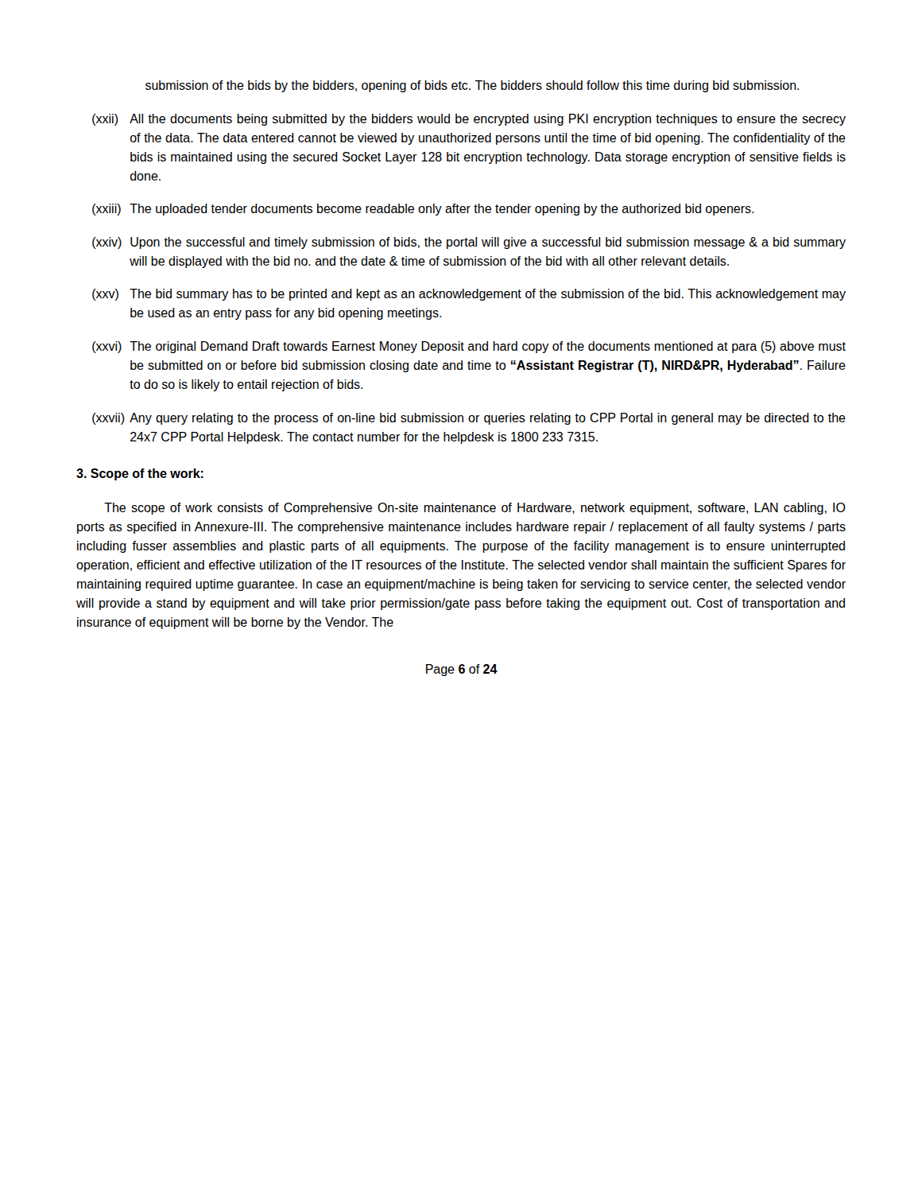submission of the bids by the bidders, opening of bids etc. The bidders should follow this time during bid submission.
(xxii) All the documents being submitted by the bidders would be encrypted using PKI encryption techniques to ensure the secrecy of the data. The data entered cannot be viewed by unauthorized persons until the time of bid opening. The confidentiality of the bids is maintained using the secured Socket Layer 128 bit encryption technology. Data storage encryption of sensitive fields is done.
(xxiii) The uploaded tender documents become readable only after the tender opening by the authorized bid openers.
(xxiv) Upon the successful and timely submission of bids, the portal will give a successful bid submission message & a bid summary will be displayed with the bid no. and the date & time of submission of the bid with all other relevant details.
(xxv) The bid summary has to be printed and kept as an acknowledgement of the submission of the bid. This acknowledgement may be used as an entry pass for any bid opening meetings.
(xxvi) The original Demand Draft towards Earnest Money Deposit and hard copy of the documents mentioned at para (5) above must be submitted on or before bid submission closing date and time to “Assistant Registrar (T), NIRD&PR, Hyderabad”. Failure to do so is likely to entail rejection of bids.
(xxvii) Any query relating to the process of on-line bid submission or queries relating to CPP Portal in general may be directed to the 24x7 CPP Portal Helpdesk. The contact number for the helpdesk is 1800 233 7315.
3. Scope of the work:
The scope of work consists of Comprehensive On-site maintenance of Hardware, network equipment, software, LAN cabling, IO ports as specified in Annexure-III. The comprehensive maintenance includes hardware repair / replacement of all faulty systems / parts including fusser assemblies and plastic parts of all equipments. The purpose of the facility management is to ensure uninterrupted operation, efficient and effective utilization of the IT resources of the Institute. The selected vendor shall maintain the sufficient Spares for maintaining required uptime guarantee. In case an equipment/machine is being taken for servicing to service center, the selected vendor will provide a stand by equipment and will take prior permission/gate pass before taking the equipment out. Cost of transportation and insurance of equipment will be borne by the Vendor. The
Page 6 of 24